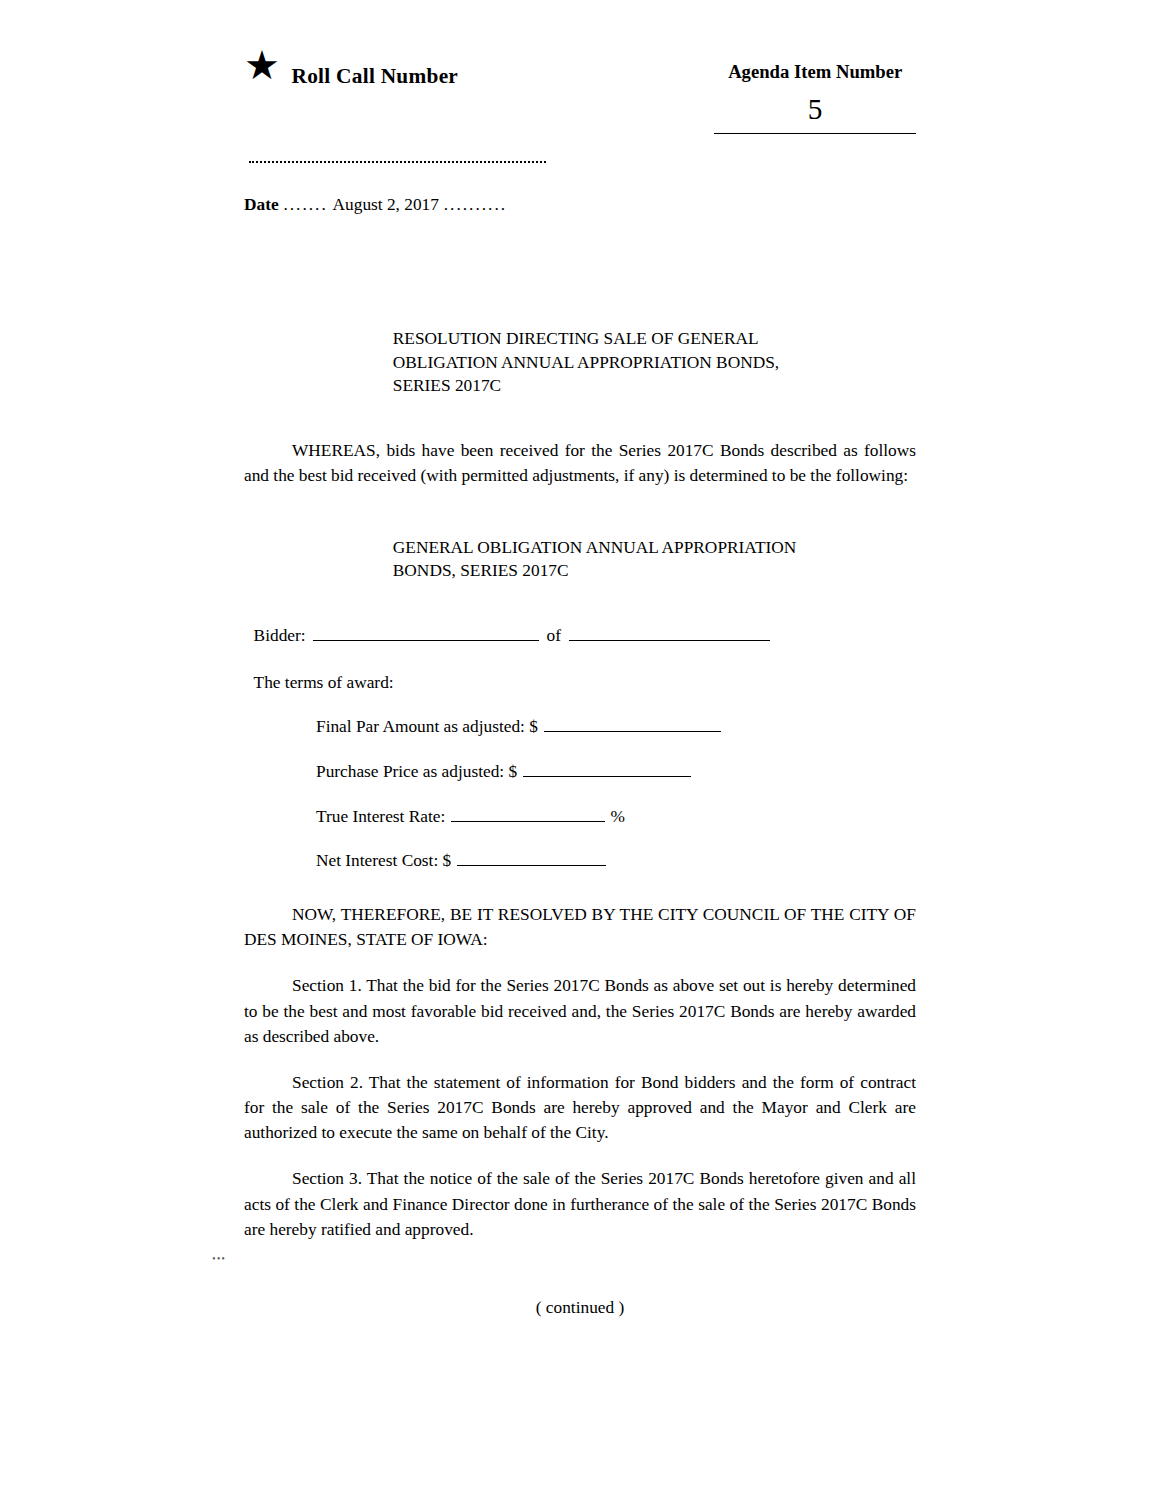★
Roll Call Number
Agenda Item Number
5
Date ....... August 2, 2017 ..........
RESOLUTION DIRECTING SALE OF GENERAL
OBLIGATION ANNUAL APPROPRIATION BONDS,
SERIES 2017C
WHEREAS, bids have been received for the Series 2017C Bonds described as follows and the best bid received (with permitted adjustments, if any) is determined to be the following:
GENERAL OBLIGATION ANNUAL APPROPRIATION
BONDS, SERIES 2017C
Bidder: of
The terms of award:
Final Par Amount as adjusted: $
Purchase Price as adjusted: $
True Interest Rate: %
Net Interest Cost: $
NOW, THEREFORE, BE IT RESOLVED BY THE CITY COUNCIL OF THE CITY OF DES MOINES, STATE OF IOWA:
Section 1. That the bid for the Series 2017C Bonds as above set out is hereby determined to be the best and most favorable bid received and, the Series 2017C Bonds are hereby awarded as described above.
Section 2. That the statement of information for Bond bidders and the form of contract for the sale of the Series 2017C Bonds are hereby approved and the Mayor and Clerk are authorized to execute the same on behalf of the City.
Section 3. That the notice of the sale of the Series 2017C Bonds heretofore given and all acts of the Clerk and Finance Director done in furtherance of the sale of the Series 2017C Bonds are hereby ratified and approved.
( continued )
•••